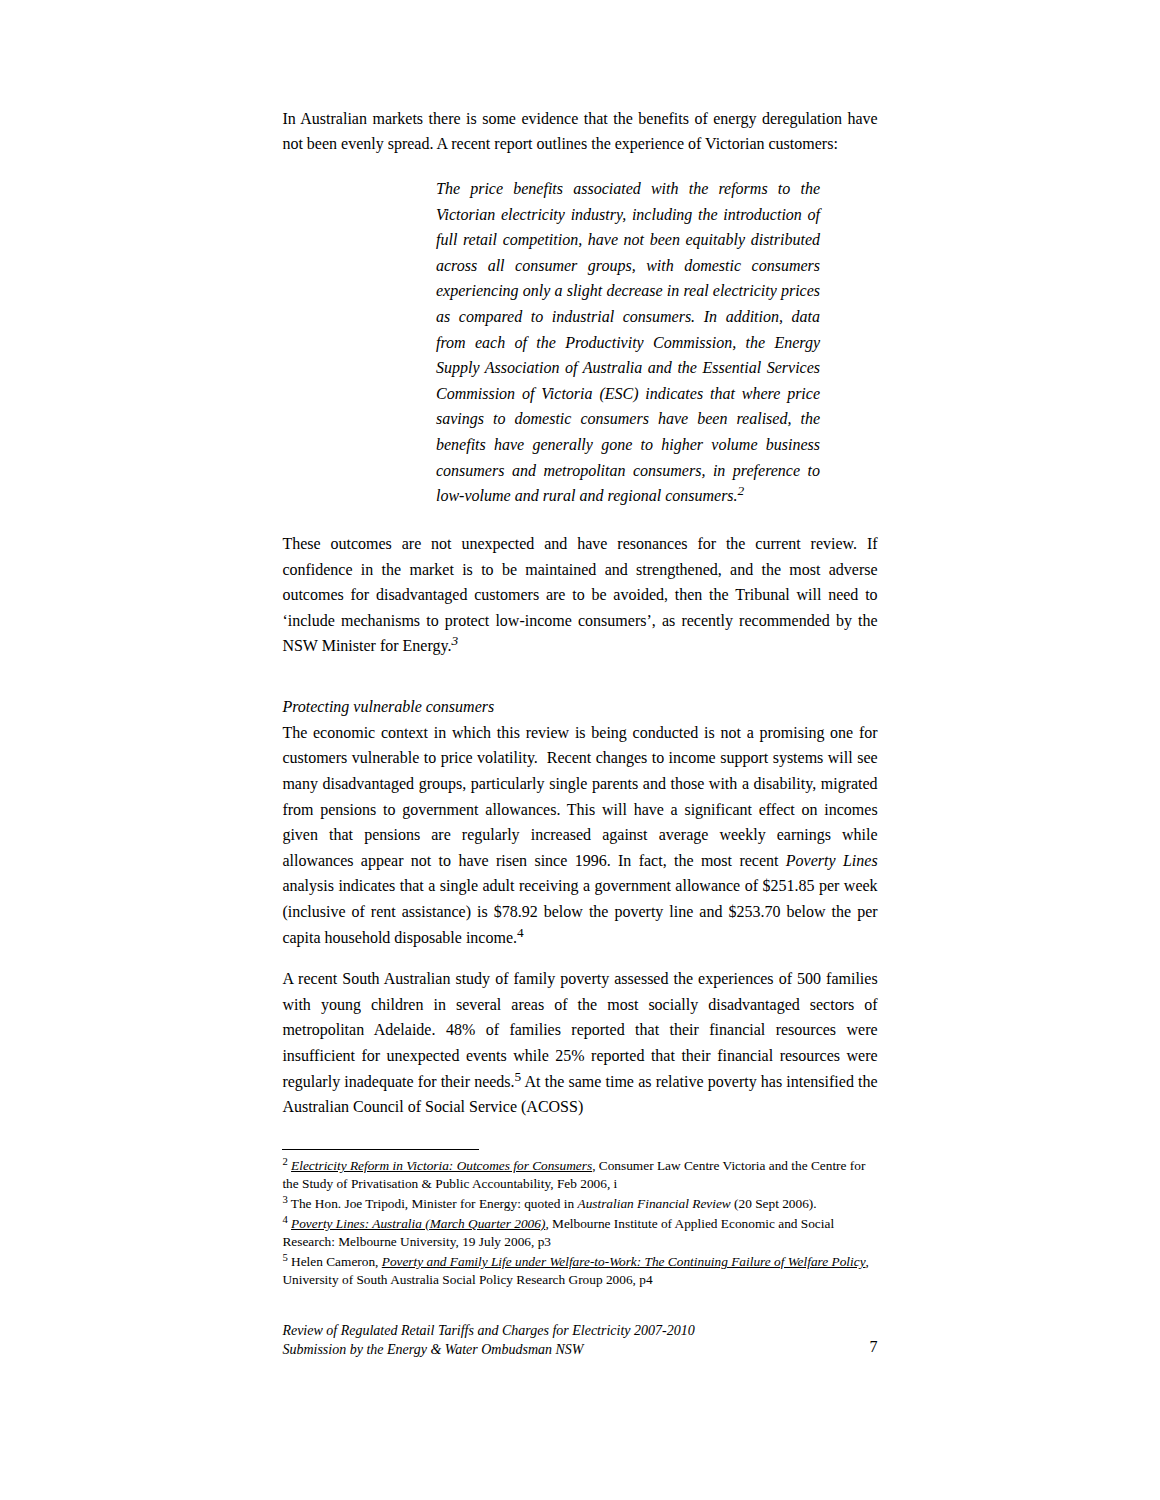In Australian markets there is some evidence that the benefits of energy deregulation have not been evenly spread. A recent report outlines the experience of Victorian customers:
The price benefits associated with the reforms to the Victorian electricity industry, including the introduction of full retail competition, have not been equitably distributed across all consumer groups, with domestic consumers experiencing only a slight decrease in real electricity prices as compared to industrial consumers. In addition, data from each of the Productivity Commission, the Energy Supply Association of Australia and the Essential Services Commission of Victoria (ESC) indicates that where price savings to domestic consumers have been realised, the benefits have generally gone to higher volume business consumers and metropolitan consumers, in preference to low-volume and rural and regional consumers.2
These outcomes are not unexpected and have resonances for the current review. If confidence in the market is to be maintained and strengthened, and the most adverse outcomes for disadvantaged customers are to be avoided, then the Tribunal will need to ‘include mechanisms to protect low-income consumers’, as recently recommended by the NSW Minister for Energy.3
Protecting vulnerable consumers
The economic context in which this review is being conducted is not a promising one for customers vulnerable to price volatility. Recent changes to income support systems will see many disadvantaged groups, particularly single parents and those with a disability, migrated from pensions to government allowances. This will have a significant effect on incomes given that pensions are regularly increased against average weekly earnings while allowances appear not to have risen since 1996. In fact, the most recent Poverty Lines analysis indicates that a single adult receiving a government allowance of $251.85 per week (inclusive of rent assistance) is $78.92 below the poverty line and $253.70 below the per capita household disposable income.4
A recent South Australian study of family poverty assessed the experiences of 500 families with young children in several areas of the most socially disadvantaged sectors of metropolitan Adelaide. 48% of families reported that their financial resources were insufficient for unexpected events while 25% reported that their financial resources were regularly inadequate for their needs.5 At the same time as relative poverty has intensified the Australian Council of Social Service (ACOSS)
2 Electricity Reform in Victoria: Outcomes for Consumers, Consumer Law Centre Victoria and the Centre for the Study of Privatisation & Public Accountability, Feb 2006, i
3 The Hon. Joe Tripodi, Minister for Energy: quoted in Australian Financial Review (20 Sept 2006).
4 Poverty Lines: Australia (March Quarter 2006), Melbourne Institute of Applied Economic and Social Research: Melbourne University, 19 July 2006, p3
5 Helen Cameron, Poverty and Family Life under Welfare-to-Work: The Continuing Failure of Welfare Policy, University of South Australia Social Policy Research Group 2006, p4
Review of Regulated Retail Tariffs and Charges for Electricity 2007-2010
Submission by the Energy & Water Ombudsman NSW
7